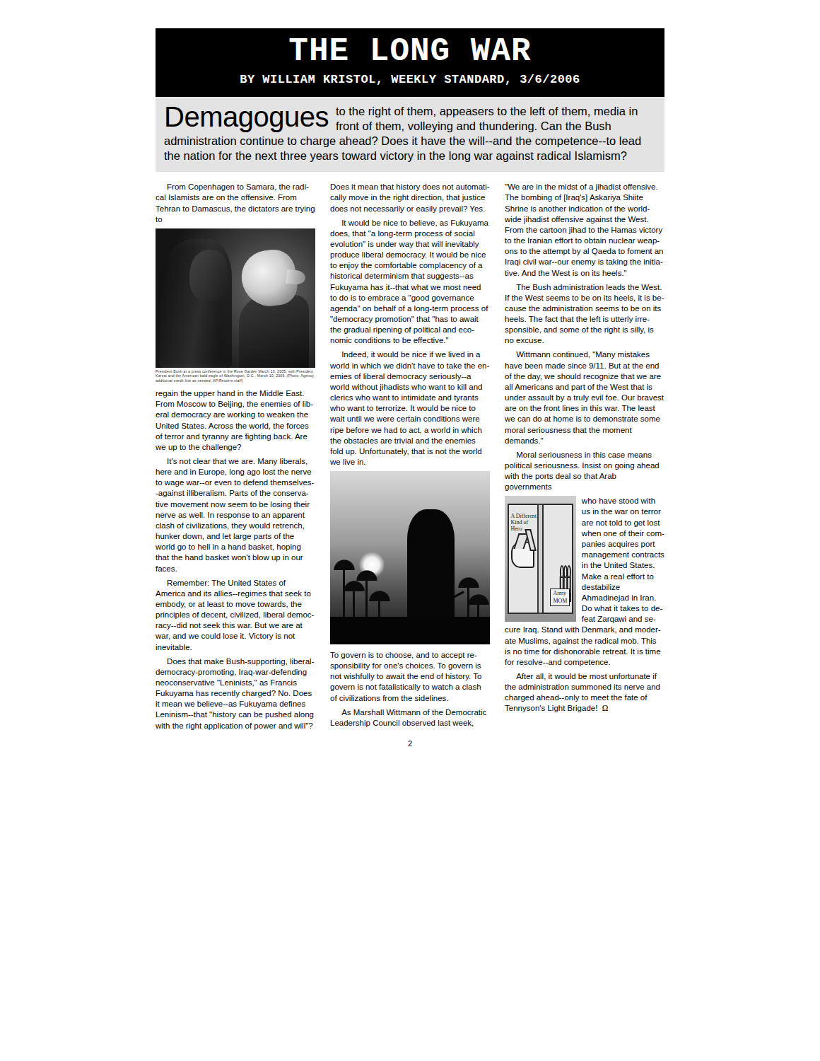The Long War
by William Kristol, Weekly Standard, 3/6/2006
Demagogues
to the right of them, appeasers to the left of them, media in front of them, volleying and thundering. Can the Bush administration continue to charge ahead? Does it have the will--and the competence--to lead the nation for the next three years toward victory in the long war against radical Islamism?
From Copenhagen to Samara, the radical Islamists are on the offensive. From Tehran to Damascus, the dictators are trying to
President Bush at a press conference in the Rose Garden March 10, 2005, with President Karzai and the American bald eagle of Washington, D.C., March 10, 2005. (Photo: Agency, additional credit line as needed, AP/Reuters staff)
regain the upper hand in the Middle East. From Moscow to Beijing, the enemies of liberal democracy are working to weaken the United States. Across the world, the forces of terror and tyranny are fighting back. Are we up to the challenge?
It's not clear that we are. Many liberals, here and in Europe, long ago lost the nerve to wage war--or even to defend themselves--against illiberalism. Parts of the conservative movement now seem to be losing their nerve as well. In response to an apparent clash of civilizations, they would retrench, hunker down, and let large parts of the world go to hell in a hand basket, hoping that the hand basket won't blow up in our faces.
Remember: The United States of America and its allies--regimes that seek to embody, or at least to move towards, the principles of decent, civilized, liberal democracy--did not seek this war. But we are at war, and we could lose it. Victory is not inevitable.
Does that make Bush-supporting, liberal-democracy-promoting, Iraq-war-defending neoconservative "Leninists," as Francis Fukuyama has recently charged? No. Does it mean we believe--as Fukuyama defines Leninism--that "history can be pushed along with the right application of power and will"? Does it mean that history does not automatically move in the right direction, that justice does not necessarily or easily prevail? Yes.
It would be nice to believe, as Fukuyama does, that "a long-term process of social evolution" is under way that will inevitably produce liberal democracy. It would be nice to enjoy the comfortable complacency of a historical determinism that suggests--as Fukuyama has it--that what we most need to do is to embrace a "good governance agenda" on behalf of a long-term process of "democracy promotion" that "has to await the gradual ripening of political and economic conditions to be effective."
Indeed, it would be nice if we lived in a world in which we didn't have to take the enemies of liberal democracy seriously--a world without jihadists who want to kill and clerics who want to intimidate and tyrants who want to terrorize. It would be nice to wait until we were certain conditions were ripe before we had to act, a world in which the obstacles are trivial and the enemies fold up. Unfortunately, that is not the world we live in.
To govern is to choose, and to accept responsibility for one's choices. To govern is not wishfully to await the end of history. To govern is not fatalistically to watch a clash of civilizations from the sidelines.
As Marshall Wittmann of the Democratic Leadership Council observed last week, "We are in the midst of a jihadist offensive. The bombing of [Iraq's] Askariya Shiite Shrine is another indication of the world-wide jihadist offensive against the West. From the cartoon jihad to the Hamas victory to the Iranian effort to obtain nuclear weapons to the attempt by al Qaeda to foment an Iraqi civil war--our enemy is taking the initiative. And the West is on its heels."
The Bush administration leads the West. If the West seems to be on its heels, it is because the administration seems to be on its heels. The fact that the left is utterly irresponsible, and some of the right is silly, is no excuse.
Wittmann continued, "Many mistakes have been made since 9/11. But at the end of the day, we should recognize that we are all Americans and part of the West that is under assault by a truly evil foe. Our bravest are on the front lines in this war. The least we can do at home is to demonstrate some moral seriousness that the moment demands."
Moral seriousness in this case means political seriousness. Insist on going ahead with the ports deal so that Arab governments
A Different
Kind of Hero
Army
MOM
who have stood with us in the war on terror are not told to get lost when one of their companies acquires port management contracts in the United States. Make a real effort to destabilize Ahmadinejad in Iran. Do what it takes to defeat Zarqawi and secure Iraq. Stand with Denmark, and moderate Muslims, against the radical mob. This is no time for dishonorable retreat. It is time for resolve--and competence.
After all, it would be most unfortunate if the administration summoned its nerve and charged ahead--only to meet the fate of Tennyson's Light Brigade! Ω
2